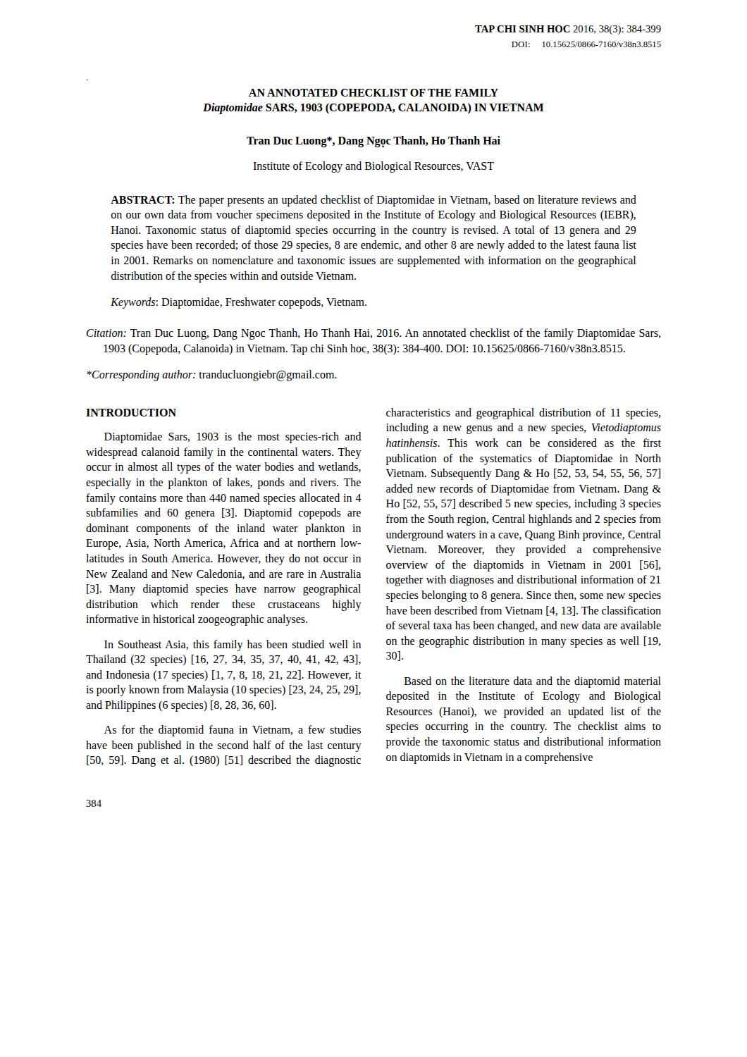TAP CHI SINH HOC 2016, 38(3): 384-399
DOI: 10.15625/0866-7160/v38n3.8515
.
An Annotated Checklist of the Family
Diaptomidae Sars, 1903 (Copepoda, Calanoida) in Vietnam
Tran Duc Luong*, Dang Ngọc Thanh, Ho Thanh Hai
Institute of Ecology and Biological Resources, VAST
ABSTRACT: The paper presents an updated checklist of Diaptomidae in Vietnam, based on literature reviews and on our own data from voucher specimens deposited in the Institute of Ecology and Biological Resources (IEBR), Hanoi. Taxonomic status of diaptomid species occurring in the country is revised. A total of 13 genera and 29 species have been recorded; of those 29 species, 8 are endemic, and other 8 are newly added to the latest fauna list in 2001. Remarks on nomenclature and taxonomic issues are supplemented with information on the geographical distribution of the species within and outside Vietnam.
Keywords: Diaptomidae, Freshwater copepods, Vietnam.
Citation: Tran Duc Luong, Dang Ngoc Thanh, Ho Thanh Hai, 2016. An annotated checklist of the family Diaptomidae Sars, 1903 (Copepoda, Calanoida) in Vietnam. Tap chi Sinh hoc, 38(3): 384-400. DOI: 10.15625/0866-7160/v38n3.8515.
*Corresponding author: tranducluongiebr@gmail.com.
Introduction
Diaptomidae Sars, 1903 is the most species-rich and widespread calanoid family in the continental waters. They occur in almost all types of the water bodies and wetlands, especially in the plankton of lakes, ponds and rivers. The family contains more than 440 named species allocated in 4 subfamilies and 60 genera [3]. Diaptomid copepods are dominant components of the inland water plankton in Europe, Asia, North America, Africa and at northern low-latitudes in South America. However, they do not occur in New Zealand and New Caledonia, and are rare in Australia [3]. Many diaptomid species have narrow geographical distribution which render these crustaceans highly informative in historical zoogeographic analyses.
In Southeast Asia, this family has been studied well in Thailand (32 species) [16, 27, 34, 35, 37, 40, 41, 42, 43], and Indonesia (17 species) [1, 7, 8, 18, 21, 22]. However, it is poorly known from Malaysia (10 species) [23, 24, 25, 29], and Philippines (6 species) [8, 28, 36, 60].
As for the diaptomid fauna in Vietnam, a few studies have been published in the second half of the last century [50, 59]. Dang et al. (1980) [51] described the diagnostic characteristics and geographical distribution of 11 species, including a new genus and a new species, Vietodiaptomus hatinhensis. This work can be considered as the first publication of the systematics of Diaptomidae in North Vietnam. Subsequently Dang & Ho [52, 53, 54, 55, 56, 57] added new records of Diaptomidae from Vietnam. Dang & Ho [52, 55, 57] described 5 new species, including 3 species from the South region, Central highlands and 2 species from underground waters in a cave, Quang Binh province, Central Vietnam. Moreover, they provided a comprehensive overview of the diaptomids in Vietnam in 2001 [56], together with diagnoses and distributional information of 21 species belonging to 8 genera. Since then, some new species have been described from Vietnam [4, 13]. The classification of several taxa has been changed, and new data are available on the geographic distribution in many species as well [19, 30].
Based on the literature data and the diaptomid material deposited in the Institute of Ecology and Biological Resources (Hanoi), we provided an updated list of the species occurring in the country. The checklist aims to provide the taxonomic status and distributional information on diaptomids in Vietnam in a comprehensive
384